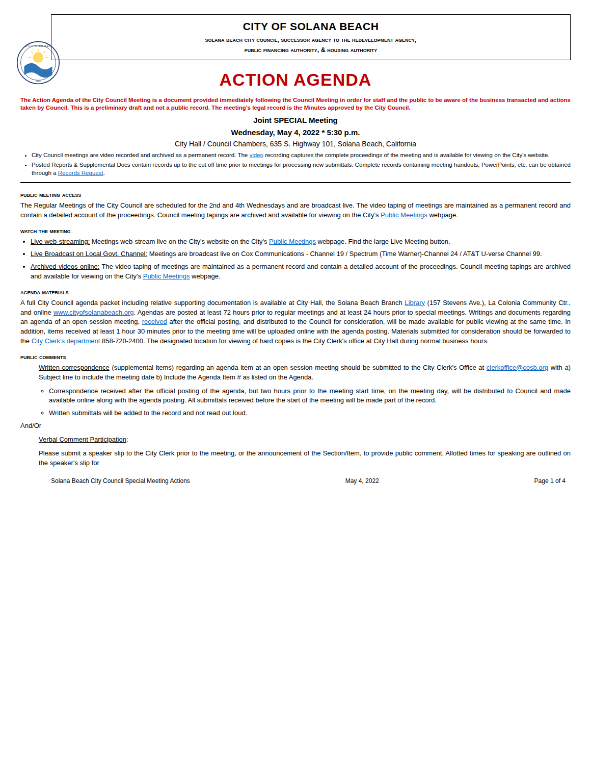CITY OF SOLANA BEACH 1986
CITY OF SOLANA BEACH
SOLANA BEACH CITY COUNCIL, SUCCESSOR AGENCY TO THE REDEVELOPMENT AGENCY,
PUBLIC FINANCING AUTHORITY, & HOUSING AUTHORITY
ACTION AGENDA
The Action Agenda of the City Council Meeting is a document provided immediately following the Council Meeting in order for staff and the public to be aware of the business transacted and actions taken by Council. This is a preliminary draft and not a public record. The meeting’s legal record is the Minutes approved by the City Council.
Joint SPECIAL Meeting
Wednesday, May 4, 2022 * 5:30 p.m.
City Hall / Council Chambers, 635 S. Highway 101, Solana Beach, California
City Council meetings are video recorded and archived as a permanent record. The video recording captures the complete proceedings of the meeting and is available for viewing on the City's website.
Posted Reports & Supplemental Docs contain records up to the cut off time prior to meetings for processing new submittals. Complete records containing meeting handouts, PowerPoints, etc. can be obtained through a Records Request.
PUBLIC MEETING ACCESS
The Regular Meetings of the City Council are scheduled for the 2nd and 4th Wednesdays and are broadcast live. The video taping of meetings are maintained as a permanent record and contain a detailed account of the proceedings. Council meeting tapings are archived and available for viewing on the City's Public Meetings webpage.
WATCH THE MEETING
Live web-streaming: Meetings web-stream live on the City's website on the City's Public Meetings webpage. Find the large Live Meeting button.
Live Broadcast on Local Govt. Channel: Meetings are broadcast live on Cox Communications - Channel 19 / Spectrum (Time Warner)-Channel 24 / AT&T U-verse Channel 99.
Archived videos online: The video taping of meetings are maintained as a permanent record and contain a detailed account of the proceedings. Council meeting tapings are archived and available for viewing on the City's Public Meetings webpage.
AGENDA MATERIALS
A full City Council agenda packet including relative supporting documentation is available at City Hall, the Solana Beach Branch Library (157 Stevens Ave.), La Colonia Community Ctr., and online www.cityofsolanabeach.org. Agendas are posted at least 72 hours prior to regular meetings and at least 24 hours prior to special meetings. Writings and documents regarding an agenda of an open session meeting, received after the official posting, and distributed to the Council for consideration, will be made available for public viewing at the same time. In addition, items received at least 1 hour 30 minutes prior to the meeting time will be uploaded online with the agenda posting. Materials submitted for consideration should be forwarded to the City Clerk's department 858-720-2400. The designated location for viewing of hard copies is the City Clerk's office at City Hall during normal business hours.
PUBLIC COMMENTS
Written correspondence (supplemental items) regarding an agenda item at an open session meeting should be submitted to the City Clerk's Office at clerkoffice@cosb.org with a) Subject line to include the meeting date b) Include the Agenda Item # as listed on the Agenda.
Correspondence received after the official posting of the agenda, but two hours prior to the meeting start time, on the meeting day, will be distributed to Council and made available online along with the agenda posting. All submittals received before the start of the meeting will be made part of the record.
Written submittals will be added to the record and not read out loud.
And/Or
Verbal Comment Participation:
Please submit a speaker slip to the City Clerk prior to the meeting, or the announcement of the Section/Item, to provide public comment. Allotted times for speaking are outlined on the speaker's slip for
Solana Beach City Council Special Meeting Actions May 4, 2022 Page 1 of 4